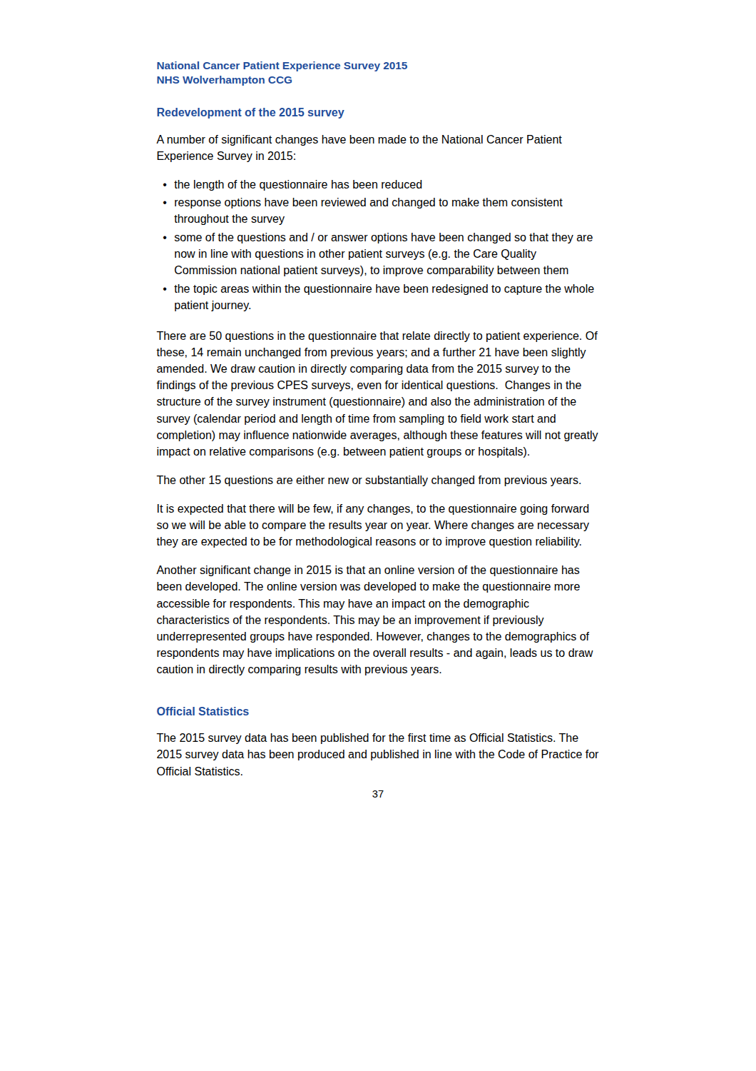National Cancer Patient Experience Survey 2015
NHS Wolverhampton CCG
Redevelopment of the 2015 survey
A number of significant changes have been made to the National Cancer Patient Experience Survey in 2015:
the length of the questionnaire has been reduced
response options have been reviewed and changed to make them consistent throughout the survey
some of the questions and / or answer options have been changed so that they are now in line with questions in other patient surveys (e.g. the Care Quality Commission national patient surveys), to improve comparability between them
the topic areas within the questionnaire have been redesigned to capture the whole patient journey.
There are 50 questions in the questionnaire that relate directly to patient experience. Of these, 14 remain unchanged from previous years; and a further 21 have been slightly amended. We draw caution in directly comparing data from the 2015 survey to the findings of the previous CPES surveys, even for identical questions. Changes in the structure of the survey instrument (questionnaire) and also the administration of the survey (calendar period and length of time from sampling to field work start and completion) may influence nationwide averages, although these features will not greatly impact on relative comparisons (e.g. between patient groups or hospitals).
The other 15 questions are either new or substantially changed from previous years.
It is expected that there will be few, if any changes, to the questionnaire going forward so we will be able to compare the results year on year. Where changes are necessary they are expected to be for methodological reasons or to improve question reliability.
Another significant change in 2015 is that an online version of the questionnaire has been developed. The online version was developed to make the questionnaire more accessible for respondents. This may have an impact on the demographic characteristics of the respondents. This may be an improvement if previously underrepresented groups have responded. However, changes to the demographics of respondents may have implications on the overall results - and again, leads us to draw caution in directly comparing results with previous years.
Official Statistics
The 2015 survey data has been published for the first time as Official Statistics. The 2015 survey data has been produced and published in line with the Code of Practice for Official Statistics.
37